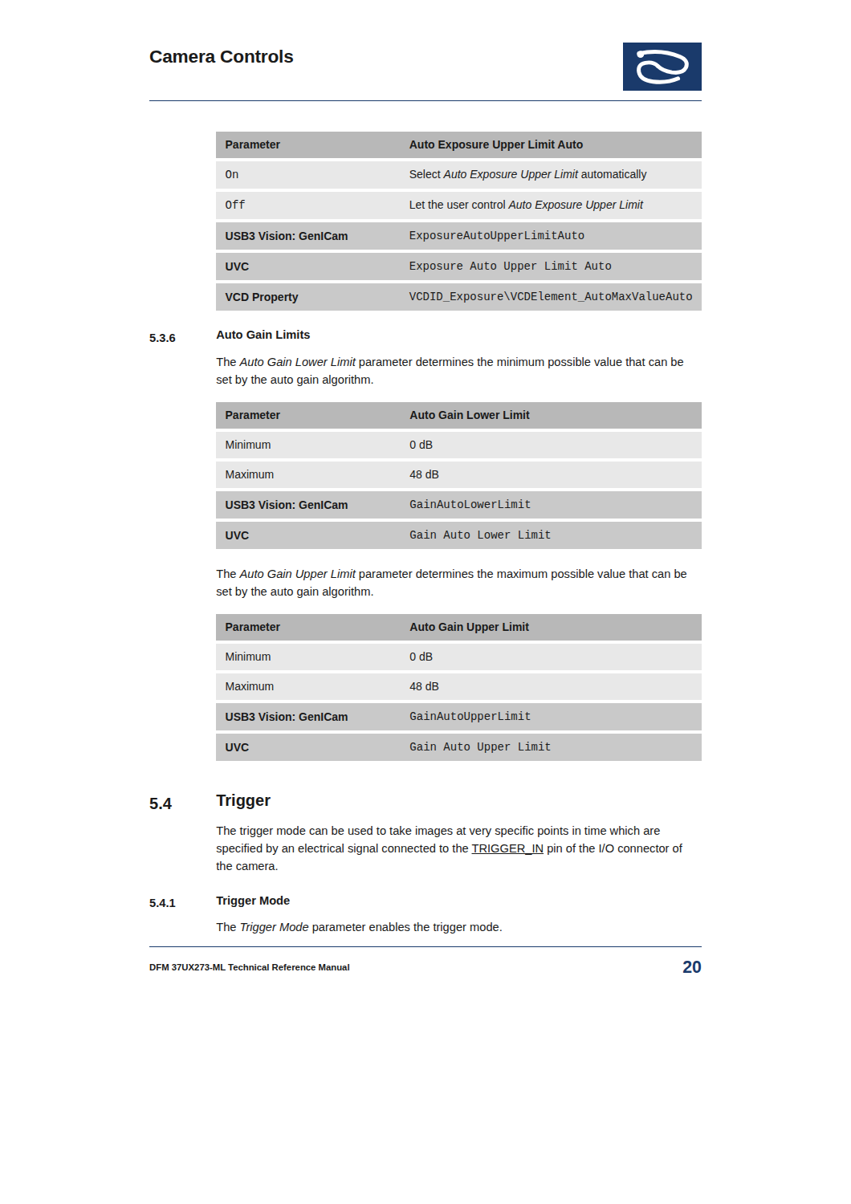Camera Controls
| Parameter | Auto Exposure Upper Limit Auto |
| --- | --- |
| On | Select Auto Exposure Upper Limit automatically |
| Off | Let the user control Auto Exposure Upper Limit |
| USB3 Vision: GenICam | ExposureAutoUpperLimitAuto |
| UVC | Exposure Auto Upper Limit Auto |
| VCD Property | VCDID_Exposure\VCDElement_AutoMaxValueAuto |
5.3.6
Auto Gain Limits
The Auto Gain Lower Limit parameter determines the minimum possible value that can be set by the auto gain algorithm.
| Parameter | Auto Gain Lower Limit |
| --- | --- |
| Minimum | 0 dB |
| Maximum | 48 dB |
| USB3 Vision: GenICam | GainAutoLowerLimit |
| UVC | Gain Auto Lower Limit |
The Auto Gain Upper Limit parameter determines the maximum possible value that can be set by the auto gain algorithm.
| Parameter | Auto Gain Upper Limit |
| --- | --- |
| Minimum | 0 dB |
| Maximum | 48 dB |
| USB3 Vision: GenICam | GainAutoUpperLimit |
| UVC | Gain Auto Upper Limit |
5.4
Trigger
The trigger mode can be used to take images at very specific points in time which are specified by an electrical signal connected to the TRIGGER_IN pin of the I/O connector of the camera.
5.4.1
Trigger Mode
The Trigger Mode parameter enables the trigger mode.
DFM 37UX273-ML Technical Reference Manual
20